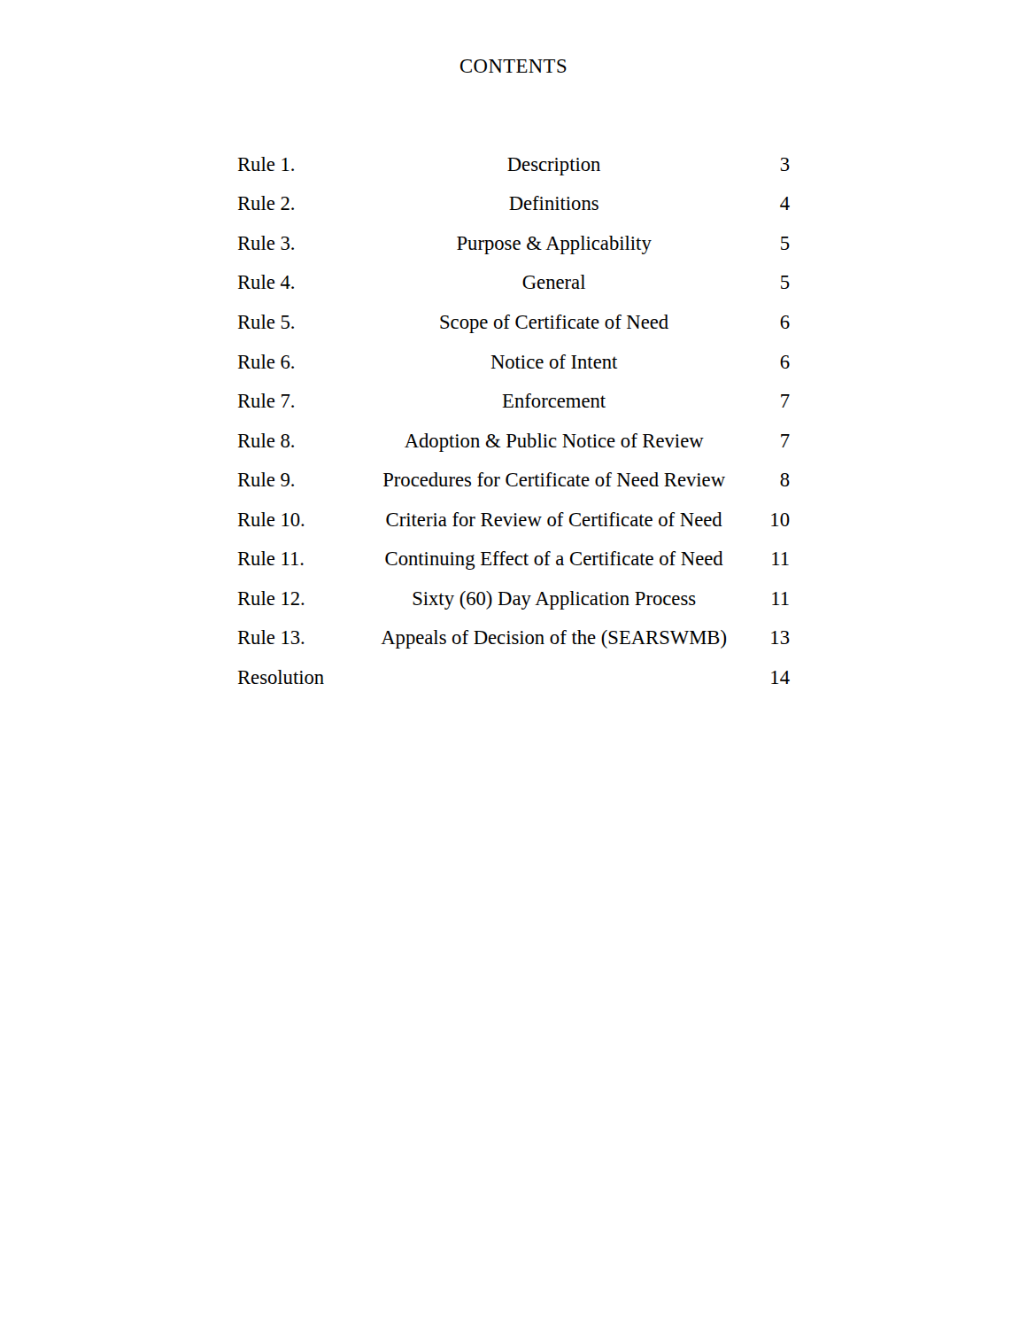CONTENTS
| Rule 1. | Description | 3 |
| Rule 2. | Definitions | 4 |
| Rule 3. | Purpose & Applicability | 5 |
| Rule 4. | General | 5 |
| Rule 5. | Scope of Certificate of Need | 6 |
| Rule 6. | Notice of Intent | 6 |
| Rule 7. | Enforcement | 7 |
| Rule 8. | Adoption & Public Notice of Review | 7 |
| Rule 9. | Procedures for Certificate of Need Review | 8 |
| Rule 10. | Criteria for Review of Certificate of Need | 10 |
| Rule 11. | Continuing Effect of a Certificate of Need | 11 |
| Rule 12. | Sixty (60) Day Application Process | 11 |
| Rule 13. | Appeals of Decision of the (SEARSWMB) | 13 |
| Resolution | 14 |